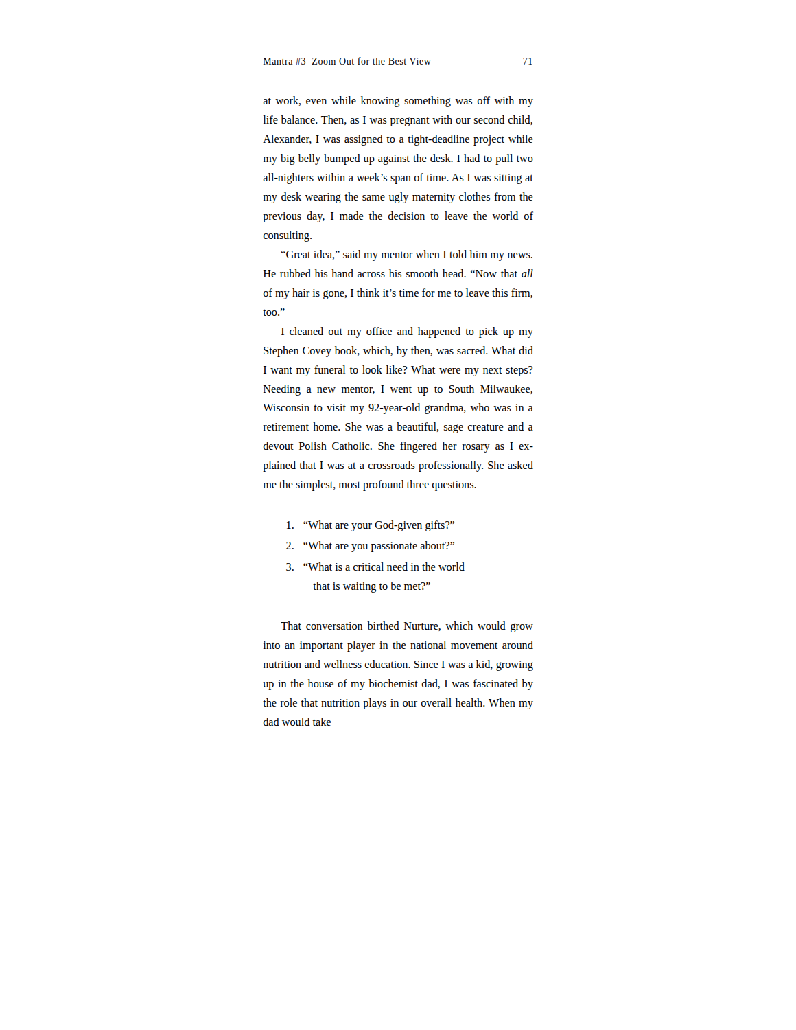Mantra #3 Zoom Out for the Best View 71
at work, even while knowing something was off with my life balance. Then, as I was pregnant with our second child, Alexander, I was assigned to a tight-deadline project while my big belly bumped up against the desk. I had to pull two all-nighters within a week’s span of time. As I was sitting at my desk wearing the same ugly maternity clothes from the previous day, I made the decision to leave the world of consulting.
“Great idea,” said my mentor when I told him my news. He rubbed his hand across his smooth head. “Now that all of my hair is gone, I think it’s time for me to leave this firm, too.”
I cleaned out my office and happened to pick up my Stephen Covey book, which, by then, was sacred. What did I want my funeral to look like? What were my next steps? Needing a new mentor, I went up to South Milwaukee, Wisconsin to visit my 92-year-old grandma, who was in a retirement home. She was a beautiful, sage creature and a devout Polish Catholic. She fingered her rosary as I explained that I was at a crossroads professionally. She asked me the simplest, most profound three questions.
“What are your God-given gifts?”
“What are you passionate about?”
“What is a critical need in the worldthat is waiting to be met?”
That conversation birthed Nurture, which would grow into an important player in the national movement around nutrition and wellness education. Since I was a kid, growing up in the house of my biochemist dad, I was fascinated by the role that nutrition plays in our overall health. When my dad would take